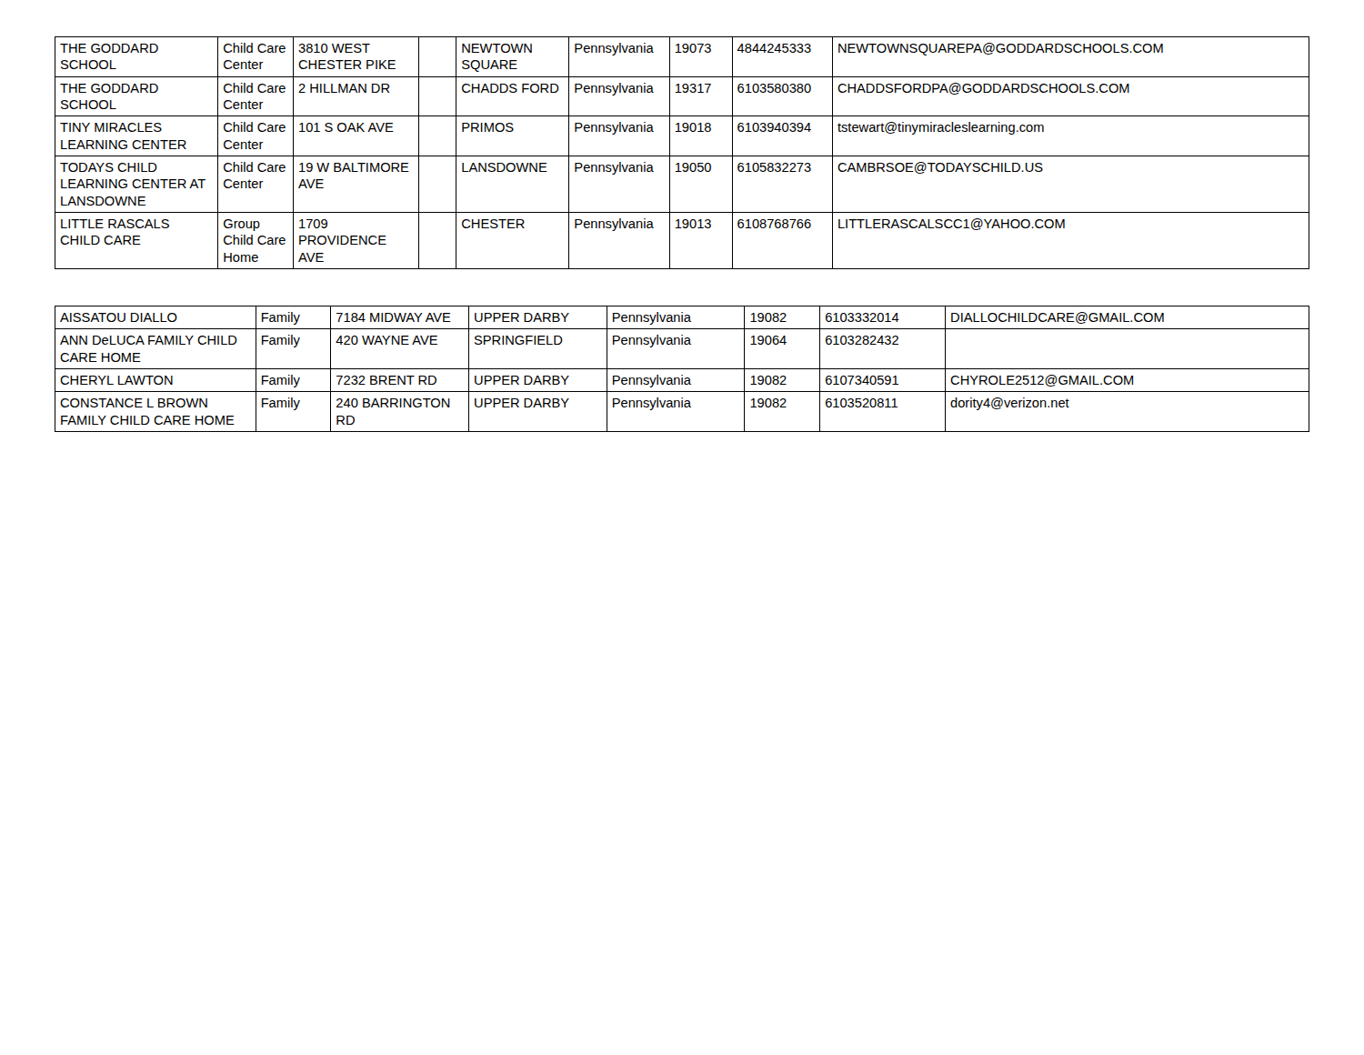| THE GODDARD SCHOOL | Child Care Center | 3810 WEST CHESTER PIKE | | NEWTOWN SQUARE | Pennsylvania | 19073 | 4844245333 | NEWTOWNSQUAREPA@GODDARDSCHOOLS.COM |
| THE GODDARD SCHOOL | Child Care Center | 2 HILLMAN DR | | CHADDS FORD | Pennsylvania | 19317 | 6103580380 | CHADDSFORDPA@GODDARDSCHOOLS.COM |
| TINY MIRACLES LEARNING CENTER | Child Care Center | 101 S OAK AVE | | PRIMOS | Pennsylvania | 19018 | 6103940394 | tstewart@tinymiracleslearning.com |
| TODAYS CHILD LEARNING CENTER AT LANSDOWNE | Child Care Center | 19 W BALTIMORE AVE | | LANSDOWNE | Pennsylvania | 19050 | 6105832273 | CAMBRSOE@TODAYSCHILD.US |
| LITTLE RASCALS CHILD CARE | Group Child Care Home | 1709 PROVIDENCE AVE | | CHESTER | Pennsylvania | 19013 | 6108768766 | LITTLERASCALSCC1@YAHOO.COM |
| AISSATOU DIALLO | Family | 7184 MIDWAY AVE | UPPER DARBY | Pennsylvania | 19082 | 6103332014 | DIALLOCHILDCARE@GMAIL.COM |
| ANN DeLUCA FAMILY CHILD CARE HOME | Family | 420 WAYNE AVE | SPRINGFIELD | Pennsylvania | 19064 | 6103282432 | |
| CHERYL LAWTON | Family | 7232 BRENT RD | UPPER DARBY | Pennsylvania | 19082 | 6107340591 | CHYROLE2512@GMAIL.COM |
| CONSTANCE L BROWN FAMILY CHILD CARE HOME | Family | 240 BARRINGTON RD | UPPER DARBY | Pennsylvania | 19082 | 6103520811 | dority4@verizon.net |